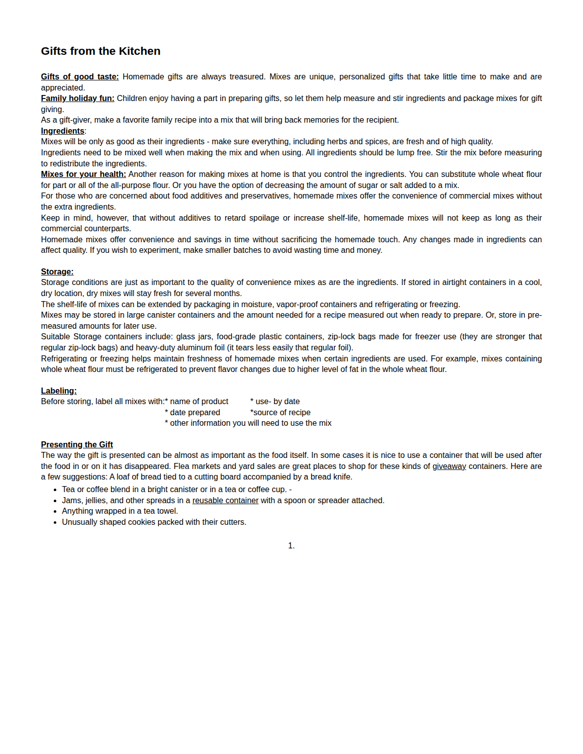Gifts from the Kitchen
Gifts of good taste: Homemade gifts are always treasured. Mixes are unique, personalized gifts that take little time to make and are appreciated.
Family holiday fun: Children enjoy having a part in preparing gifts, so let them help measure and stir ingredients and package mixes for gift giving.
As a gift-giver, make a favorite family recipe into a mix that will bring back memories for the recipient.
Ingredients:
Mixes will be only as good as their ingredients - make sure everything, including herbs and spices, are fresh and of high quality.
Ingredients need to be mixed well when making the mix and when using. All ingredients should be lump free. Stir the mix before measuring to redistribute the ingredients.
Mixes for your health: Another reason for making mixes at home is that you control the ingredients. You can substitute whole wheat flour for part or all of the all-purpose flour. Or you have the option of decreasing the amount of sugar or salt added to a mix.
For those who are concerned about food additives and preservatives, homemade mixes offer the convenience of commercial mixes without the extra ingredients.
Keep in mind, however, that without additives to retard spoilage or increase shelf-life, homemade mixes will not keep as long as their commercial counterparts.
Homemade mixes offer convenience and savings in time without sacrificing the homemade touch. Any changes made in ingredients can affect quality. If you wish to experiment, make smaller batches to avoid wasting time and money.
Storage:
Storage conditions are just as important to the quality of convenience mixes as are the ingredients. If stored in airtight containers in a cool, dry location, dry mixes will stay fresh for several months.
The shelf-life of mixes can be extended by packaging in moisture, vapor-proof containers and refrigerating or freezing.
Mixes may be stored in large canister containers and the amount needed for a recipe measured out when ready to prepare. Or, store in pre-measured amounts for later use.
Suitable Storage containers include: glass jars, food-grade plastic containers, zip-lock bags made for freezer use (they are stronger that regular zip-lock bags) and heavy-duty aluminum foil (it tears less easily that regular foil).
Refrigerating or freezing helps maintain freshness of homemade mixes when certain ingredients are used. For example, mixes containing whole wheat flour must be refrigerated to prevent flavor changes due to higher level of fat in the whole wheat flour.
Labeling:
| Before storing, label all mixes with: | * name of product | * use- by date |
| | * date prepared | *source of recipe |
| | * other information you will need to use the mix |
Presenting the Gift
The way the gift is presented can be almost as important as the food itself. In some cases it is nice to use a container that will be used after the food in or on it has disappeared. Flea markets and yard sales are great places to shop for these kinds of giveaway containers. Here are a few suggestions: A loaf of bread tied to a cutting board accompanied by a bread knife.
Tea or coffee blend in a bright canister or in a tea or coffee cup. -
Jams, jellies, and other spreads in a reusable container with a spoon or spreader attached.
Anything wrapped in a tea towel.
Unusually shaped cookies packed with their cutters.
1.